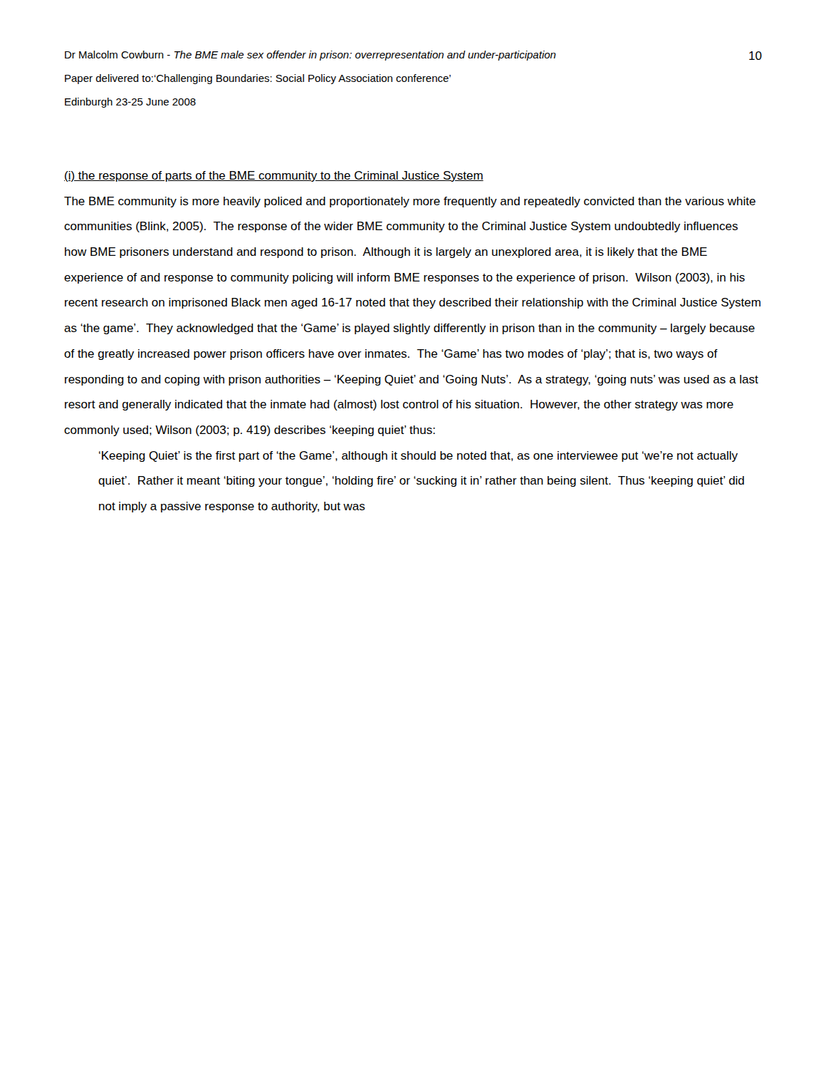10 Dr Malcolm Cowburn - The BME male sex offender in prison: overrepresentation and under-participation
Paper delivered to:‘Challenging Boundaries: Social Policy Association conference’
Edinburgh 23-25 June 2008
(i) the response of parts of the BME community to the Criminal Justice System
The BME community is more heavily policed and proportionately more frequently and repeatedly convicted than the various white communities (Blink, 2005). The response of the wider BME community to the Criminal Justice System undoubtedly influences how BME prisoners understand and respond to prison. Although it is largely an unexplored area, it is likely that the BME experience of and response to community policing will inform BME responses to the experience of prison. Wilson (2003), in his recent research on imprisoned Black men aged 16-17 noted that they described their relationship with the Criminal Justice System as ‘the game’. They acknowledged that the ‘Game’ is played slightly differently in prison than in the community – largely because of the greatly increased power prison officers have over inmates. The ‘Game’ has two modes of ‘play’; that is, two ways of responding to and coping with prison authorities – ‘Keeping Quiet’ and ‘Going Nuts’. As a strategy, ‘going nuts’ was used as a last resort and generally indicated that the inmate had (almost) lost control of his situation. However, the other strategy was more commonly used; Wilson (2003; p. 419) describes ‘keeping quiet’ thus:
‘Keeping Quiet’ is the first part of ‘the Game’, although it should be noted that, as one interviewee put ‘we’re not actually quiet’. Rather it meant ‘biting your tongue’, ‘holding fire’ or ‘sucking it in’ rather than being silent. Thus ‘keeping quiet’ did not imply a passive response to authority, but was